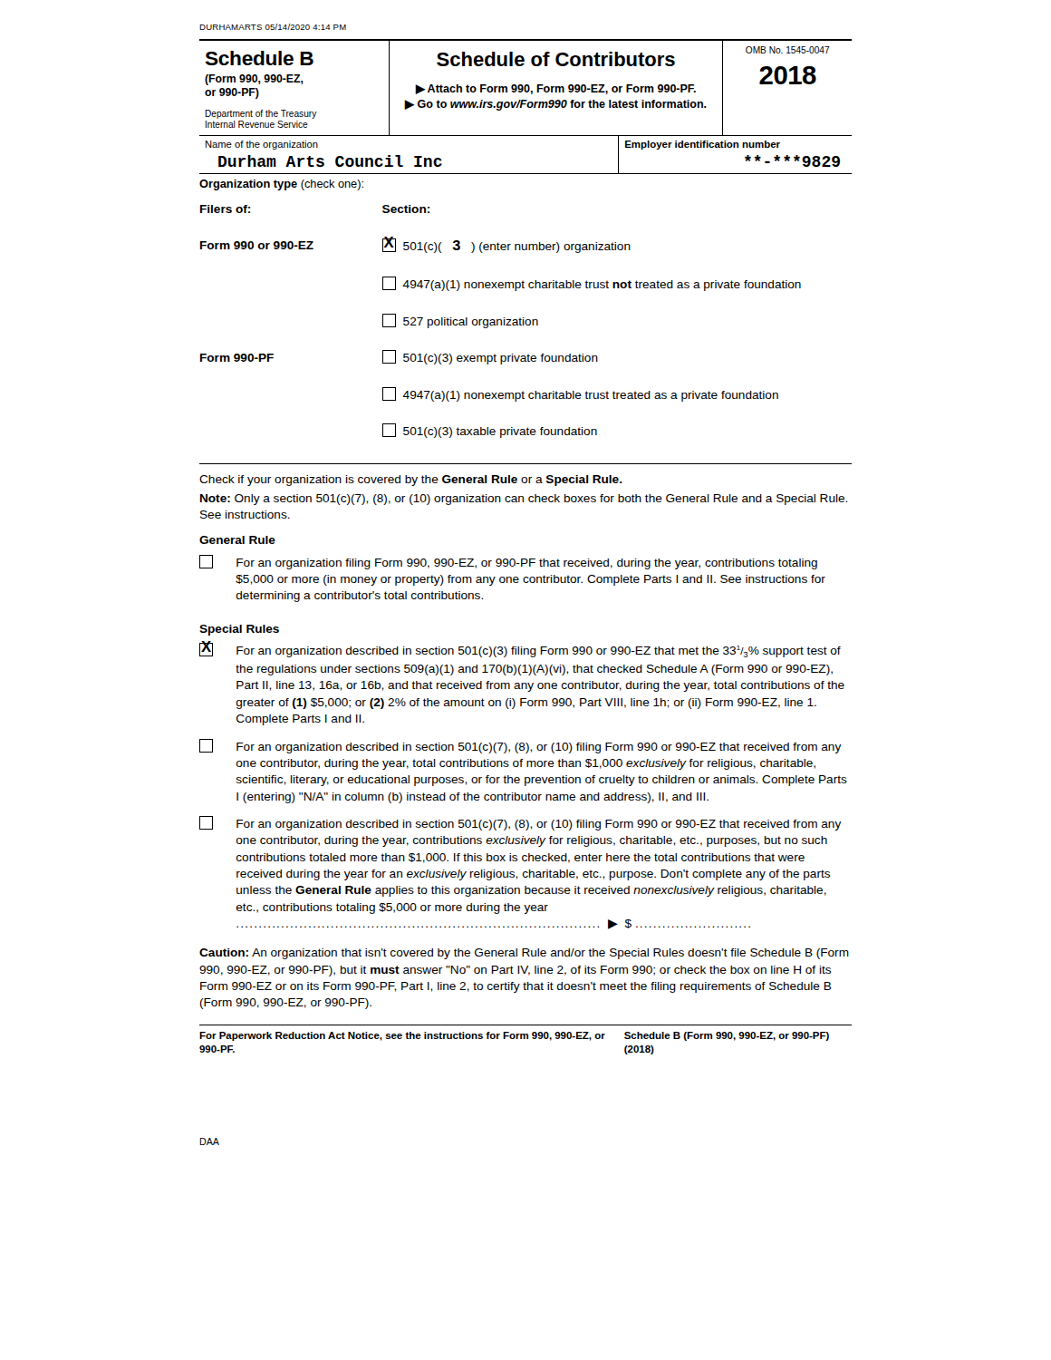DURHAMARTS 05/14/2020 4:14 PM
| Schedule B (Form 990, 990-EZ, or 990-PF) Department of the Treasury Internal Revenue Service | Schedule of Contributors ▶ Attach to Form 990, Form 990-EZ, or Form 990-PF. ▶ Go to www.irs.gov/Form990 for the latest information. | OMB No. 1545-0047 2018 |
| Name of the organization Durham Arts Council Inc | Employer identification number **-***9829 |
Organization type (check one):
| Filers of: | | Section: |
| Form 990 or 990-EZ | | 501(c)( 3 ) (enter number) organization |
| | | 4947(a)(1) nonexempt charitable trust not treated as a private foundation |
| | | 527 political organization |
| Form 990-PF | | 501(c)(3) exempt private foundation |
| | | 4947(a)(1) nonexempt charitable trust treated as a private foundation |
| | | 501(c)(3) taxable private foundation |
Check if your organization is covered by the General Rule or a Special Rule.
Note: Only a section 501(c)(7), (8), or (10) organization can check boxes for both the General Rule and a Special Rule. See instructions.
General Rule
| | For an organization filing Form 990, 990-EZ, or 990-PF that received, during the year, contributions totaling $5,000 or more (in money or property) from any one contributor. Complete Parts I and II. See instructions for determining a contributor's total contributions. |
Special Rules
| | For an organization described in section 501(c)(3) filing Form 990 or 990-EZ that met the 33 1 / 3 % support test of the regulations under sections 509(a)(1) and 170(b)(1)(A)(vi), that checked Schedule A (Form 990 or 990-EZ), Part II, line 13, 16a, or 16b, and that received from any one contributor, during the year, total contributions of the greater of (1) $5,000; or (2) 2% of the amount on (i) Form 990, Part VIII, line 1h; or (ii) Form 990-EZ, line 1. Complete Parts I and II. |
| | For an organization described in section 501(c)(7), (8), or (10) filing Form 990 or 990-EZ that received from any one contributor, during the year, total contributions of more than $1,000 exclusively for religious, charitable, scientific, literary, or educational purposes, or for the prevention of cruelty to children or animals. Complete Parts I (entering) "N/A" in column (b) instead of the contributor name and address), II, and III. |
| | For an organization described in section 501(c)(7), (8), or (10) filing Form 990 or 990-EZ that received from any one contributor, during the year, contributions exclusively for religious, charitable, etc., purposes, but no such contributions totaled more than $1,000. If this box is checked, enter here the total contributions that were received during the year for an exclusively religious, charitable, etc., purpose. Don't complete any of the parts unless the General Rule applies to this organization because it received nonexclusively religious, charitable, etc., contributions totaling $5,000 or more during the year ................................................................................. ▶ $ .......................... |
Caution: An organization that isn't covered by the General Rule and/or the Special Rules doesn't file Schedule B (Form 990, 990-EZ, or 990-PF), but it must answer "No" on Part IV, line 2, of its Form 990; or check the box on line H of its Form 990-EZ or on its Form 990-PF, Part I, line 2, to certify that it doesn't meet the filing requirements of Schedule B (Form 990, 990-EZ, or 990-PF).
For Paperwork Reduction Act Notice, see the instructions for Form 990, 990-EZ, or 990-PF.
Schedule B (Form 990, 990-EZ, or 990-PF) (2018)
DAA